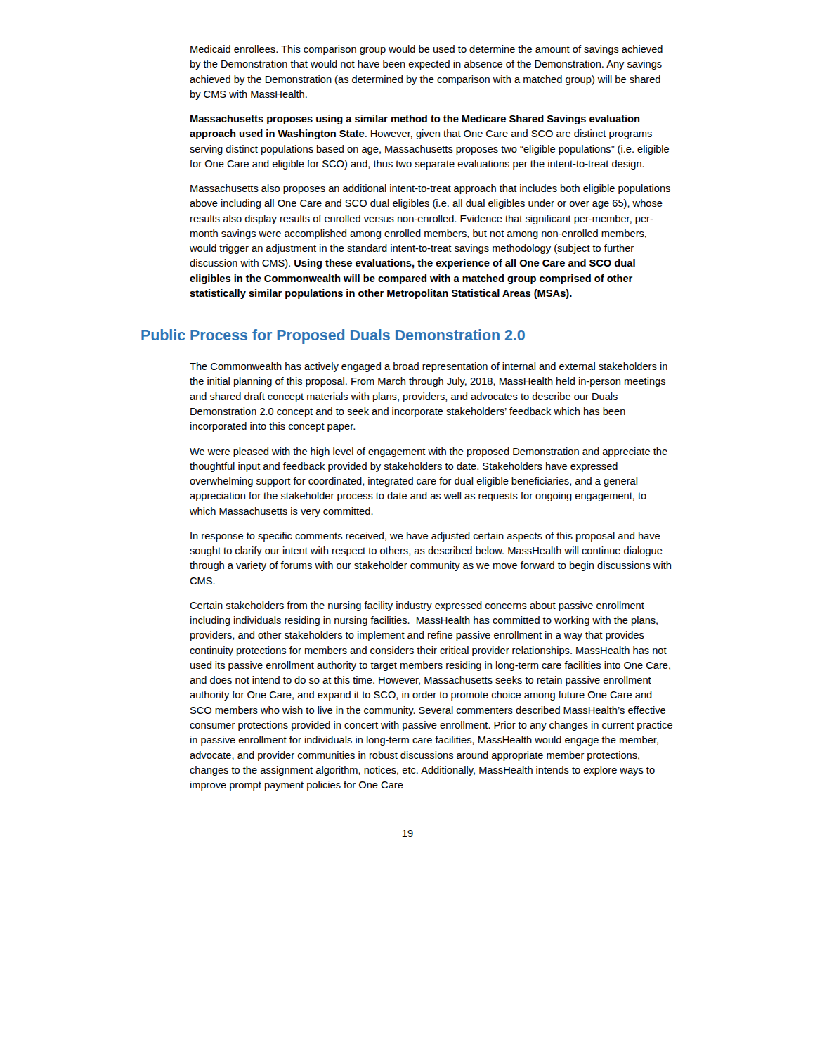Medicaid enrollees. This comparison group would be used to determine the amount of savings achieved by the Demonstration that would not have been expected in absence of the Demonstration. Any savings achieved by the Demonstration (as determined by the comparison with a matched group) will be shared by CMS with MassHealth.
Massachusetts proposes using a similar method to the Medicare Shared Savings evaluation approach used in Washington State. However, given that One Care and SCO are distinct programs serving distinct populations based on age, Massachusetts proposes two “eligible populations” (i.e. eligible for One Care and eligible for SCO) and, thus two separate evaluations per the intent-to-treat design.
Massachusetts also proposes an additional intent-to-treat approach that includes both eligible populations above including all One Care and SCO dual eligibles (i.e. all dual eligibles under or over age 65), whose results also display results of enrolled versus non-enrolled. Evidence that significant per-member, per-month savings were accomplished among enrolled members, but not among non-enrolled members, would trigger an adjustment in the standard intent-to-treat savings methodology (subject to further discussion with CMS). Using these evaluations, the experience of all One Care and SCO dual eligibles in the Commonwealth will be compared with a matched group comprised of other statistically similar populations in other Metropolitan Statistical Areas (MSAs).
Public Process for Proposed Duals Demonstration 2.0
The Commonwealth has actively engaged a broad representation of internal and external stakeholders in the initial planning of this proposal. From March through July, 2018, MassHealth held in-person meetings and shared draft concept materials with plans, providers, and advocates to describe our Duals Demonstration 2.0 concept and to seek and incorporate stakeholders’ feedback which has been incorporated into this concept paper.
We were pleased with the high level of engagement with the proposed Demonstration and appreciate the thoughtful input and feedback provided by stakeholders to date. Stakeholders have expressed overwhelming support for coordinated, integrated care for dual eligible beneficiaries, and a general appreciation for the stakeholder process to date and as well as requests for ongoing engagement, to which Massachusetts is very committed.
In response to specific comments received, we have adjusted certain aspects of this proposal and have sought to clarify our intent with respect to others, as described below. MassHealth will continue dialogue through a variety of forums with our stakeholder community as we move forward to begin discussions with CMS.
Certain stakeholders from the nursing facility industry expressed concerns about passive enrollment including individuals residing in nursing facilities. MassHealth has committed to working with the plans, providers, and other stakeholders to implement and refine passive enrollment in a way that provides continuity protections for members and considers their critical provider relationships. MassHealth has not used its passive enrollment authority to target members residing in long-term care facilities into One Care, and does not intend to do so at this time. However, Massachusetts seeks to retain passive enrollment authority for One Care, and expand it to SCO, in order to promote choice among future One Care and SCO members who wish to live in the community. Several commenters described MassHealth’s effective consumer protections provided in concert with passive enrollment. Prior to any changes in current practice in passive enrollment for individuals in long-term care facilities, MassHealth would engage the member, advocate, and provider communities in robust discussions around appropriate member protections, changes to the assignment algorithm, notices, etc. Additionally, MassHealth intends to explore ways to improve prompt payment policies for One Care
19